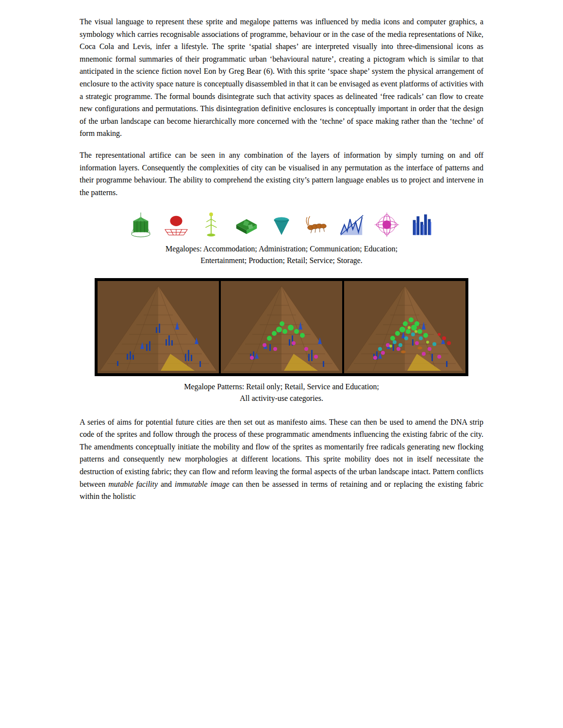The visual language to represent these sprite and megalope patterns was influenced by media icons and computer graphics, a symbology which carries recognisable associations of programme, behaviour or in the case of the media representations of Nike, Coca Cola and Levis, infer a lifestyle. The sprite ‘spatial shapes’ are interpreted visually into three-dimensional icons as mnemonic formal summaries of their programmatic urban ‘behavioural nature’, creating a pictogram which is similar to that anticipated in the science fiction novel Eon by Greg Bear (6). With this sprite ‘space shape’ system the physical arrangement of enclosure to the activity space nature is conceptually disassembled in that it can be envisaged as event platforms of activities with a strategic programme. The formal bounds disintegrate such that activity spaces as delineated ‘free radicals’ can flow to create new configurations and permutations. This disintegration definitive enclosures is conceptually important in order that the design of the urban landscape can become hierarchically more concerned with the ‘techne’ of space making rather than the ‘techne’ of form making.
The representational artifice can be seen in any combination of the layers of information by simply turning on and off information layers. Consequently the complexities of city can be visualised in any permutation as the interface of patterns and their programme behaviour. The ability to comprehend the existing city’s pattern language enables us to project and intervene in the patterns.
Megalopes: Accommodation; Administration; Communication; Education;
Entertainment; Production; Retail; Service; Storage.
Megalope Patterns: Retail only; Retail, Service and Education;
All activity-use categories.
A series of aims for potential future cities are then set out as manifesto aims. These can then be used to amend the DNA strip code of the sprites and follow through the process of these programmatic amendments influencing the existing fabric of the city. The amendments conceptually initiate the mobility and flow of the sprites as momentarily free radicals generating new flocking patterns and consequently new morphologies at different locations. This sprite mobility does not in itself necessitate the destruction of existing fabric; they can flow and reform leaving the formal aspects of the urban landscape intact. Pattern conflicts between mutable facility and immutable image can then be assessed in terms of retaining and or replacing the existing fabric within the holistic